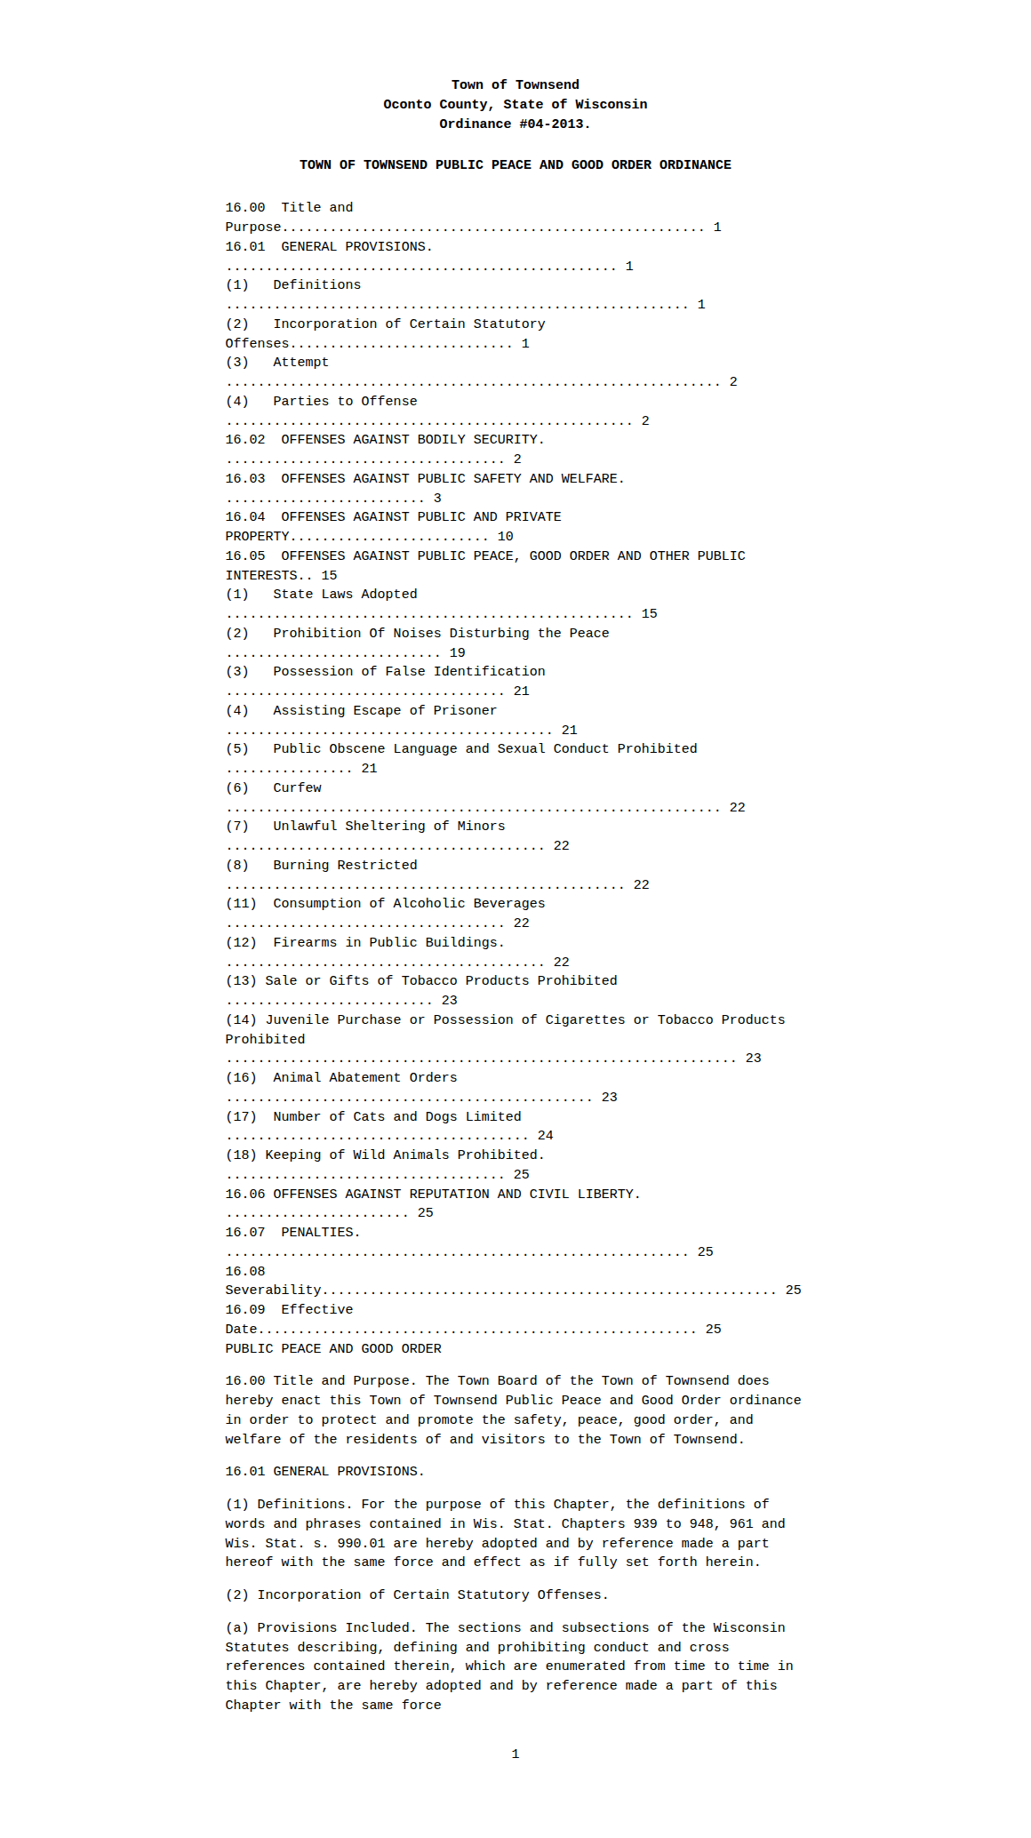Town of Townsend
Oconto County, State of Wisconsin
Ordinance #04-2013.
TOWN OF TOWNSEND PUBLIC PEACE AND GOOD ORDER ORDINANCE
16.00 Title and Purpose..................................................... 1
16.01 GENERAL PROVISIONS. ................................................. 1
(1) Definitions .......................................................... 1
(2) Incorporation of Certain Statutory Offenses............................ 1
(3) Attempt .............................................................. 2
(4) Parties to Offense ................................................... 2
16.02 OFFENSES AGAINST BODILY SECURITY. ................................... 2
16.03 OFFENSES AGAINST PUBLIC SAFETY AND WELFARE. ......................... 3
16.04 OFFENSES AGAINST PUBLIC AND PRIVATE PROPERTY......................... 10
16.05 OFFENSES AGAINST PUBLIC PEACE, GOOD ORDER AND OTHER PUBLIC INTERESTS.. 15
(1) State Laws Adopted ................................................... 15
(2) Prohibition Of Noises Disturbing the Peace ........................... 19
(3) Possession of False Identification ................................... 21
(4) Assisting Escape of Prisoner ......................................... 21
(5) Public Obscene Language and Sexual Conduct Prohibited ................ 21
(6) Curfew .............................................................. 22
(7) Unlawful Sheltering of Minors ........................................ 22
(8) Burning Restricted .................................................. 22
(11) Consumption of Alcoholic Beverages ................................... 22
(12) Firearms in Public Buildings. ........................................ 22
(13) Sale or Gifts of Tobacco Products Prohibited .......................... 23
(14) Juvenile Purchase or Possession of Cigarettes or Tobacco Products
Prohibited ................................................................ 23
(16) Animal Abatement Orders .............................................. 23
(17) Number of Cats and Dogs Limited ...................................... 24
(18) Keeping of Wild Animals Prohibited. ................................... 25
16.06 OFFENSES AGAINST REPUTATION AND CIVIL LIBERTY. ....................... 25
16.07 PENALTIES. .......................................................... 25
16.08 Severability......................................................... 25
16.09 Effective Date....................................................... 25
PUBLIC PEACE AND GOOD ORDER
16.00 Title and Purpose. The Town Board of the Town of Townsend does hereby enact this Town of Townsend Public Peace and Good Order ordinance in order to protect and promote the safety, peace, good order, and welfare of the residents of and visitors to the Town of Townsend.
16.01 GENERAL PROVISIONS.
(1) Definitions. For the purpose of this Chapter, the definitions of words and phrases contained in Wis. Stat. Chapters 939 to 948, 961 and Wis. Stat. s. 990.01 are hereby adopted and by reference made a part hereof with the same force and effect as if fully set forth herein.
(2) Incorporation of Certain Statutory Offenses.
(a) Provisions Included. The sections and subsections of the Wisconsin Statutes describing, defining and prohibiting conduct and cross references contained therein, which are enumerated from time to time in this Chapter, are hereby adopted and by reference made a part of this Chapter with the same force
1